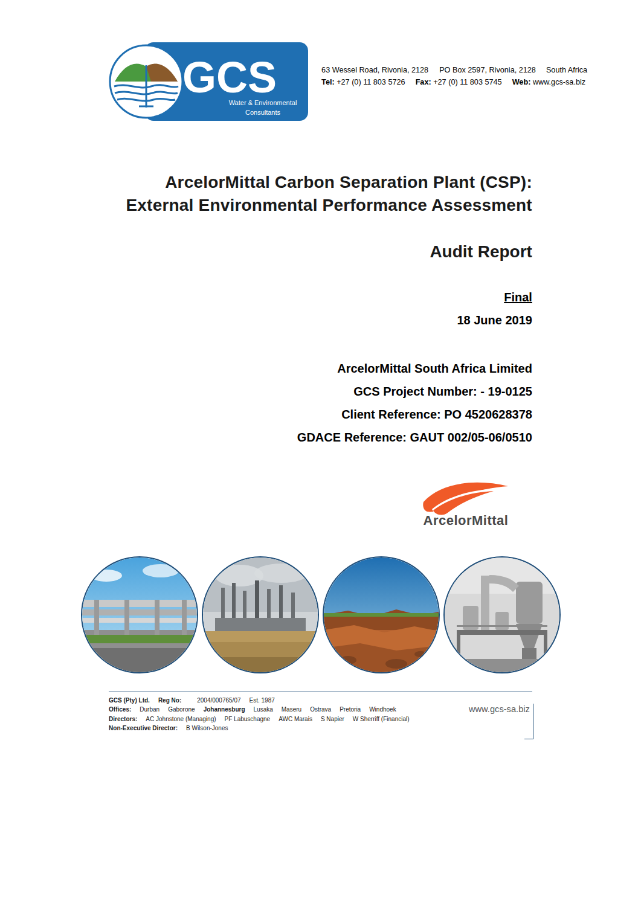GCS Water & Environmental Consultants
63 Wessel Road, Rivonia, 2128 PO Box 2597, Rivonia, 2128 South Africa
Tel: +27 (0) 11 803 5726 Fax: +27 (0) 11 803 5745 Web: www.gcs-sa.biz
ArcelorMittal Carbon Separation Plant (CSP):
External Environmental Performance Assessment
Audit Report
Final
18 June 2019
ArcelorMittal South Africa Limited
GCS Project Number: - 19-0125
Client Reference: PO 4520628378
GDACE Reference: GAUT 002/05-06/0510
ArcelorMittal
GCS (Pty) Ltd. Reg No: 2004/000765/07 Est. 1987
Offices: Durban Gaborone Johannesburg Lusaka Maseru Ostrava Pretoria Windhoek
Directors: AC Johnstone (Managing) PF Labuschagne AWC Marais S Napier W Sherriff (Financial)
Non-Executive Director: B Wilson-Jones
www.gcs-sa.biz